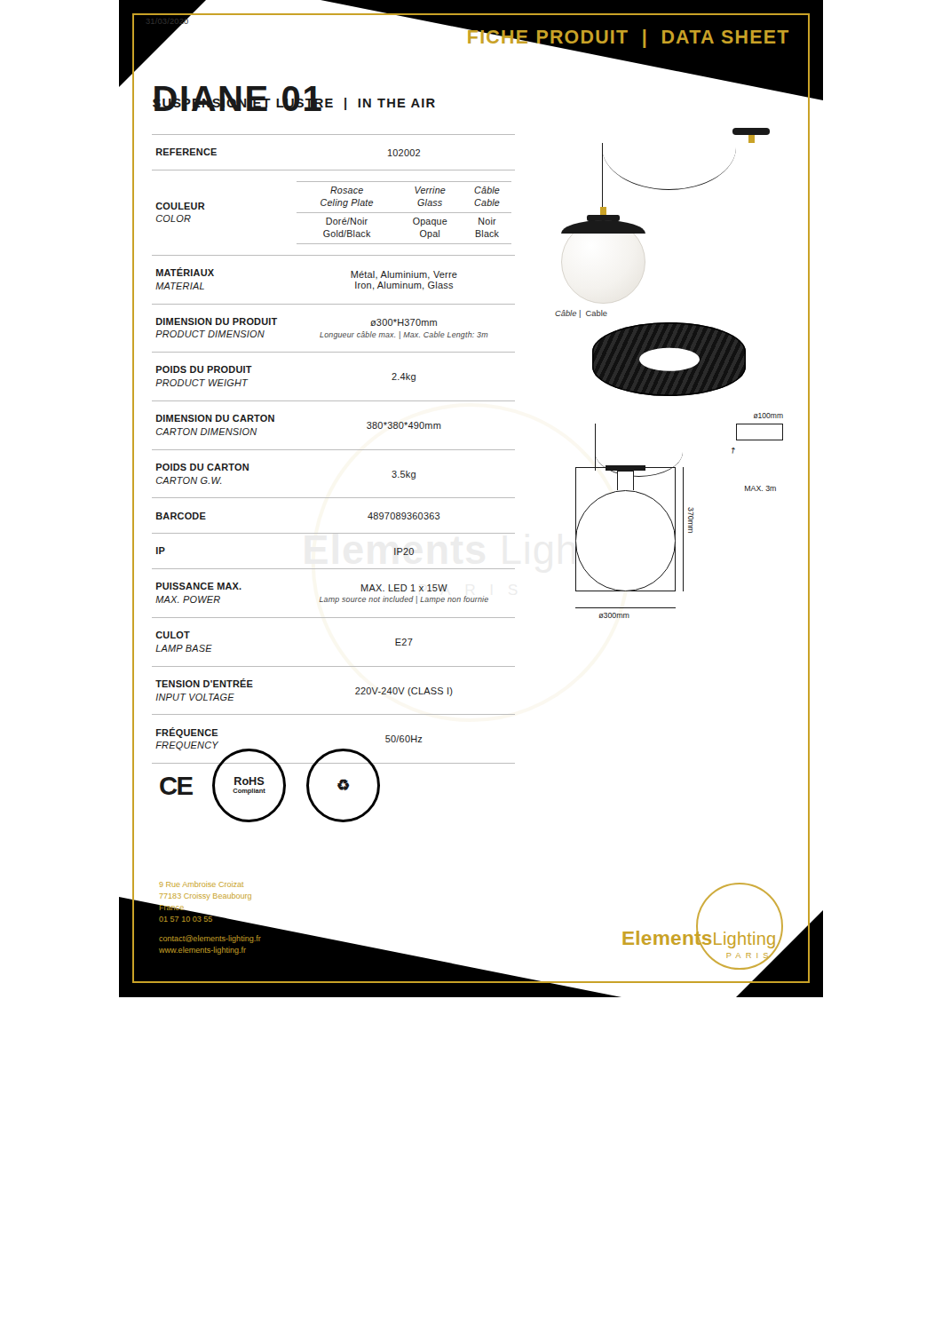31/03/2020
Fiche Produit | Data Sheet
Diane 01
Suspension et Lustre | In the Air
Elements Lighting
PARIS
| REFERENCE | 102002 |
| COULEUR COLOR | / Rosace Celing Plate / Verrine Glass / Câble Cable / / Doré/Noir Gold/Black / Opaque Opal / Noir Black / |
| MATÉRIAUX MATERIAL | Métal, Aluminium, Verre Iron, Aluminum, Glass |
| DIMENSION DU PRODUIT PRODUCT DIMENSION | ø300*H370mm Longueur câble max. / Max. Cable Length: 3m |
| POIDS DU PRODUIT PRODUCT WEIGHT | 2.4kg |
| DIMENSION DU CARTON CARTON DIMENSION | 380*380*490mm |
| POIDS DU CARTON CARTON G.W. | 3.5kg |
| BARCODE | 4897089360363 |
| IP | IP20 |
| PUISSANCE MAX. MAX. POWER | MAX. LED 1 x 15W Lamp source not included / Lampe non fournie |
| CULOT LAMP BASE | E27 |
| TENSION D'ENTRÉE INPUT VOLTAGE | 220V-240V (CLASS I) |
| FRÉQUENCE FREQUENCY | 50/60Hz |
Câble | Cable
ø100mm
↗
MAX. 3m
↓
370mm
ø300mm
CE
RoHS
Compliant
♻
9 Rue Ambroise Croizat
77183 Croissy Beaubourg
France
01 57 10 03 55
contact@elements-lighting.fr
www.elements-lighting.fr
ElementsLighting
PARIS